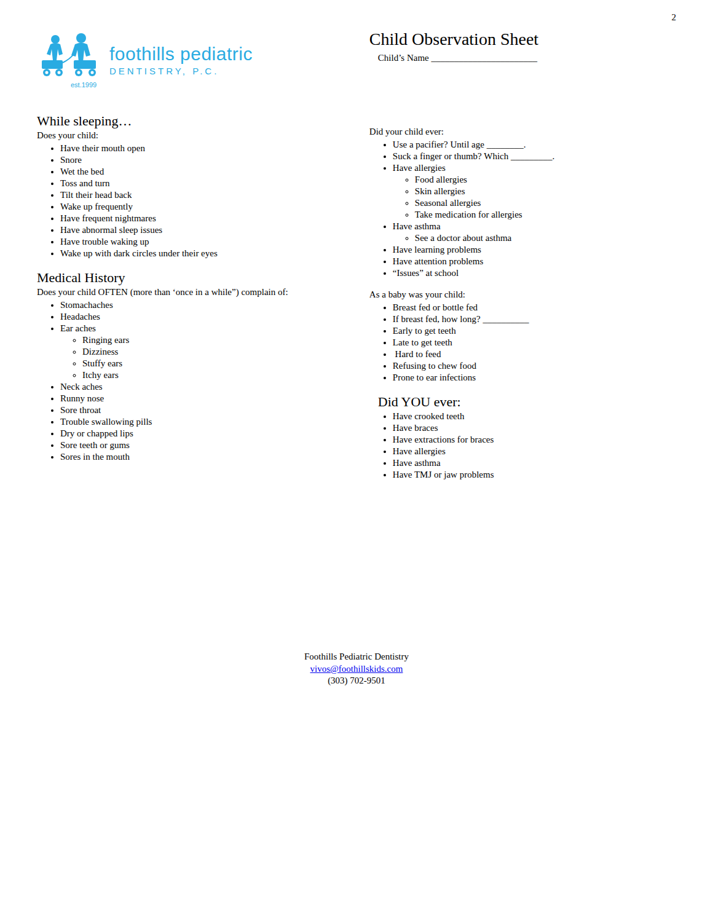2
foothills pediatric
DENTISTRY, P.C.
est.1999
Child Observation Sheet
Child’s Name _______________________
While sleeping…
Does your child:
Have their mouth open
Snore
Wet the bed
Toss and turn
Tilt their head back
Wake up frequently
Have frequent nightmares
Have abnormal sleep issues
Have trouble waking up
Wake up with dark circles under their eyes
Medical History
Does your child OFTEN (more than ‘once in a while”) complain of:
Stomachaches
Headaches
Ear aches
Ringing ears
Dizziness
Stuffy ears
Itchy ears
Neck aches
Runny nose
Sore throat
Trouble swallowing pills
Dry or chapped lips
Sore teeth or gums
Sores in the mouth
Did your child ever:
Use a pacifier? Until age ________.
Suck a finger or thumb? Which _________.
Have allergies
Food allergies
Skin allergies
Seasonal allergies
Take medication for allergies
Have asthma
See a doctor about asthma
Have learning problems
Have attention problems
“Issues” at school
As a baby was your child:
Breast fed or bottle fed
If breast fed, how long? __________
Early to get teeth
Late to get teeth
Hard to feed
Refusing to chew food
Prone to ear infections
Did YOU ever:
Have crooked teeth
Have braces
Have extractions for braces
Have allergies
Have asthma
Have TMJ or jaw problems
Foothills Pediatric Dentistry
vivos@foothillskids.com
(303) 702-9501